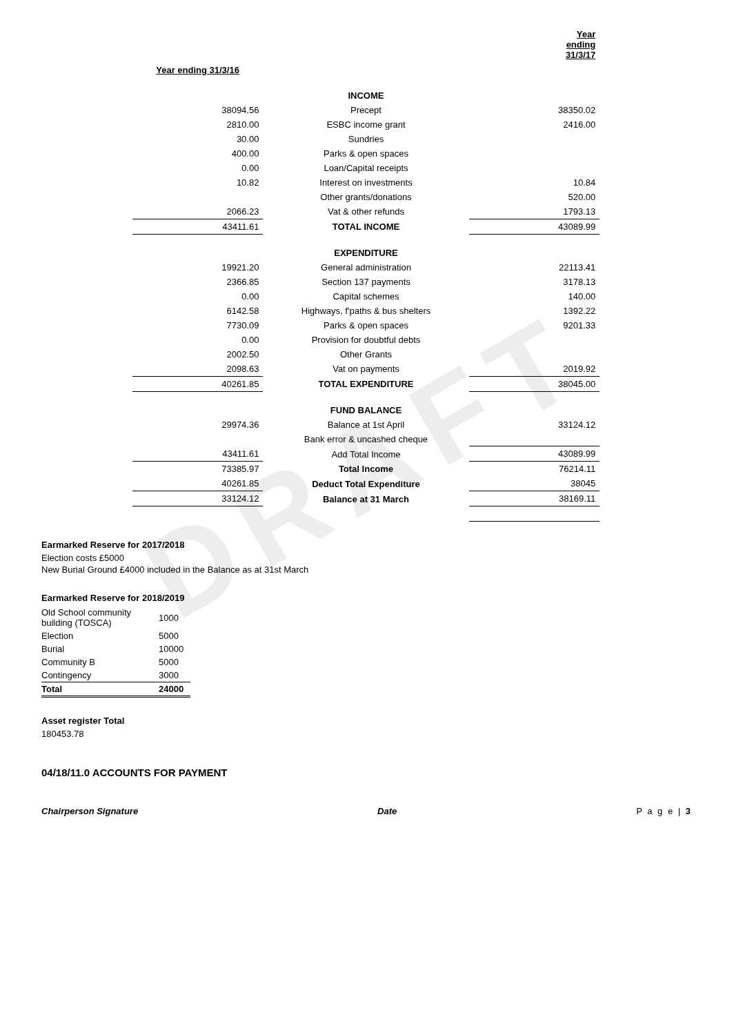DRAFT
| | | Year ending 31/3/17 |
| Year ending 31/3/16 | | |
| | INCOME | |
| 38094.56 | Precept | 38350.02 |
| 2810.00 | ESBC income grant | 2416.00 |
| 30.00 | Sundries | |
| 400.00 | Parks & open spaces | |
| 0.00 | Loan/Capital receipts | |
| 10.82 | Interest on investments | 10.84 |
| | Other grants/donations | 520.00 |
| 2066.23 | Vat & other refunds | 1793.13 |
| 43411.61 | TOTAL INCOME | 43089.99 |
| | EXPENDITURE | |
| 19921.20 | General administration | 22113.41 |
| 2366.85 | Section 137 payments | 3178.13 |
| 0.00 | Capital schemes | 140.00 |
| 6142.58 | Highways, f'paths & bus shelters | 1392.22 |
| 7730.09 | Parks & open spaces | 9201.33 |
| 0.00 | Provision for doubtful debts | |
| 2002.50 | Other Grants | |
| 2098.63 | Vat on payments | 2019.92 |
| 40261.85 | TOTAL EXPENDITURE | 38045.00 |
| | FUND BALANCE | |
| 29974.36 | Balance at 1st April | 33124.12 |
| | Bank error & uncashed cheque | |
| 43411.61 | Add Total Income | 43089.99 |
| 73385.97 | Total Income | 76214.11 |
| 40261.85 | Deduct Total Expenditure | 38045 |
| 33124.12 | Balance at 31 March | 38169.11 |
Earmarked Reserve for 2017/2018
Election costs £5000
New Burial Ground £4000 included in the Balance as at 31st March
Earmarked Reserve for 2018/2019
| Old School community building (TOSCA) | 1000 |
| Election | 5000 |
| Burial | 10000 |
| Community B | 5000 |
| Contingency | 3000 |
| Total | 24000 |
Asset register Total
180453.78
04/18/11.0 ACCOUNTS FOR PAYMENT
Chairperson Signature Date P a g e | 3